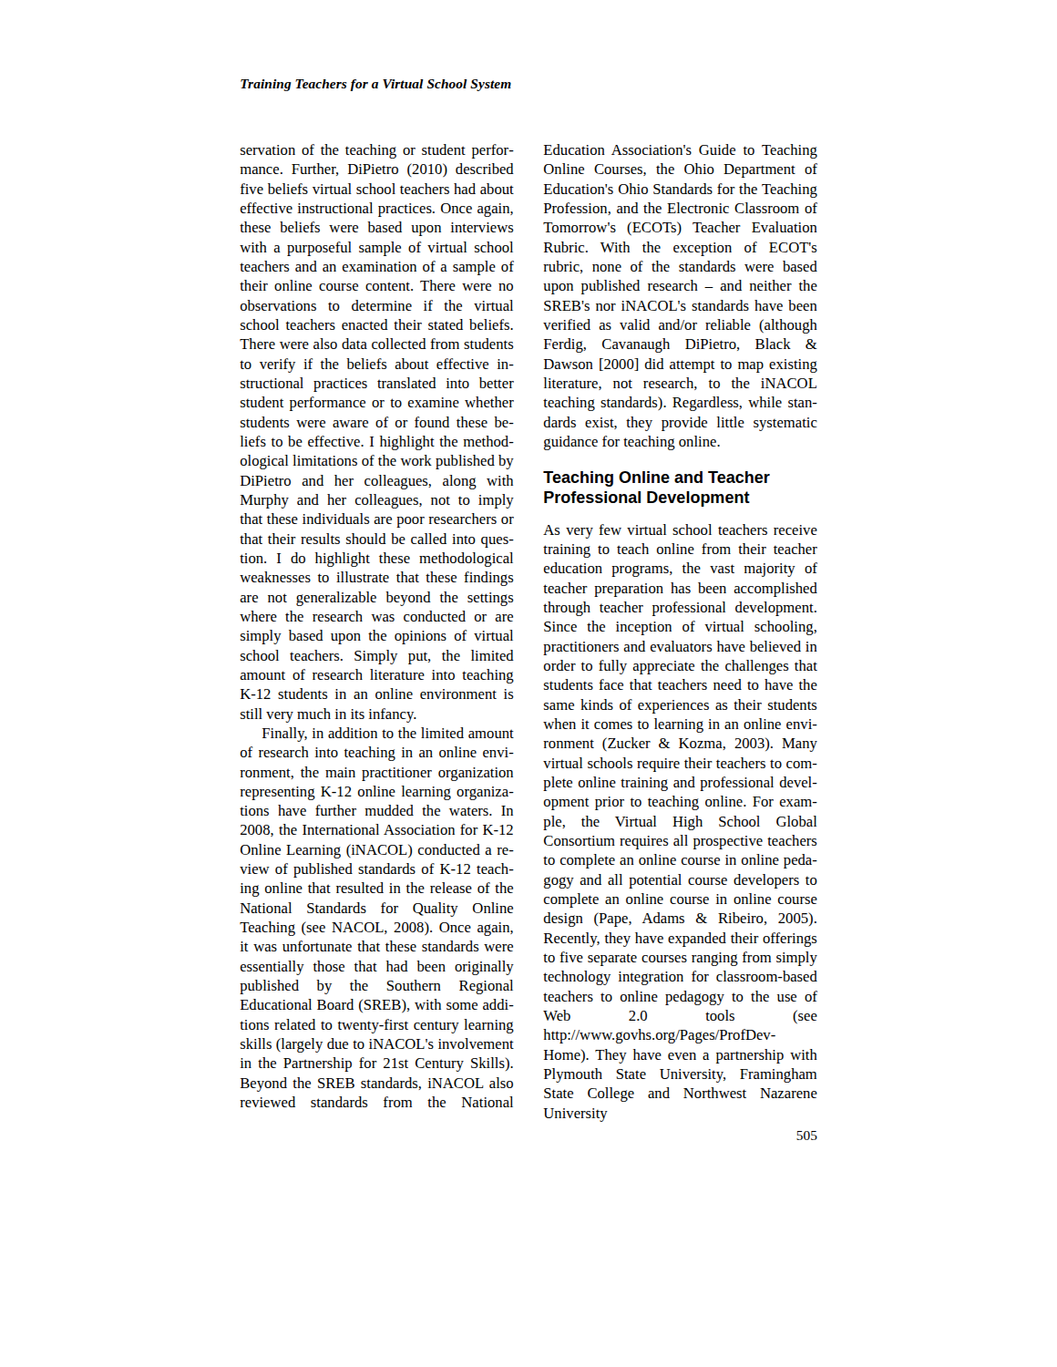Training Teachers for a Virtual School System
servation of the teaching or student performance. Further, DiPietro (2010) described five beliefs virtual school teachers had about effective instructional practices. Once again, these beliefs were based upon interviews with a purposeful sample of virtual school teachers and an examination of a sample of their online course content. There were no observations to determine if the virtual school teachers enacted their stated beliefs. There were also data collected from students to verify if the beliefs about effective instructional practices translated into better student performance or to examine whether students were aware of or found these beliefs to be effective. I highlight the methodological limitations of the work published by DiPietro and her colleagues, along with Murphy and her colleagues, not to imply that these individuals are poor researchers or that their results should be called into question. I do highlight these methodological weaknesses to illustrate that these findings are not generalizable beyond the settings where the research was conducted or are simply based upon the opinions of virtual school teachers. Simply put, the limited amount of research literature into teaching K-12 students in an online environment is still very much in its infancy.
Finally, in addition to the limited amount of research into teaching in an online environment, the main practitioner organization representing K-12 online learning organizations have further mudded the waters. In 2008, the International Association for K-12 Online Learning (iNACOL) conducted a review of published standards of K-12 teaching online that resulted in the release of the National Standards for Quality Online Teaching (see NACOL, 2008). Once again, it was unfortunate that these standards were essentially those that had been originally published by the Southern Regional Educational Board (SREB), with some additions related to twenty-first century learning skills (largely due to iNACOL's involvement in the Partnership for 21st Century Skills). Beyond the SREB standards, iNACOL also reviewed standards from the National Education Association's Guide to Teaching Online Courses, the Ohio Department of Education's Ohio Standards for the Teaching Profession, and the Electronic Classroom of Tomorrow's (ECOTs) Teacher Evaluation Rubric. With the exception of ECOT's rubric, none of the standards were based upon published research – and neither the SREB's nor iNACOL's standards have been verified as valid and/or reliable (although Ferdig, Cavanaugh DiPietro, Black & Dawson [2000] did attempt to map existing literature, not research, to the iNACOL teaching standards). Regardless, while standards exist, they provide little systematic guidance for teaching online.
Teaching Online and Teacher Professional Development
As very few virtual school teachers receive training to teach online from their teacher education programs, the vast majority of teacher preparation has been accomplished through teacher professional development. Since the inception of virtual schooling, practitioners and evaluators have believed in order to fully appreciate the challenges that students face that teachers need to have the same kinds of experiences as their students when it comes to learning in an online environment (Zucker & Kozma, 2003). Many virtual schools require their teachers to complete online training and professional development prior to teaching online. For example, the Virtual High School Global Consortium requires all prospective teachers to complete an online course in online pedagogy and all potential course developers to complete an online course in online course design (Pape, Adams & Ribeiro, 2005). Recently, they have expanded their offerings to five separate courses ranging from simply technology integration for classroom-based teachers to online pedagogy to the use of Web 2.0 tools (see http://www.govhs.org/Pages/ProfDev-Home). They have even a partnership with Plymouth State University, Framingham State College and Northwest Nazarene University
505